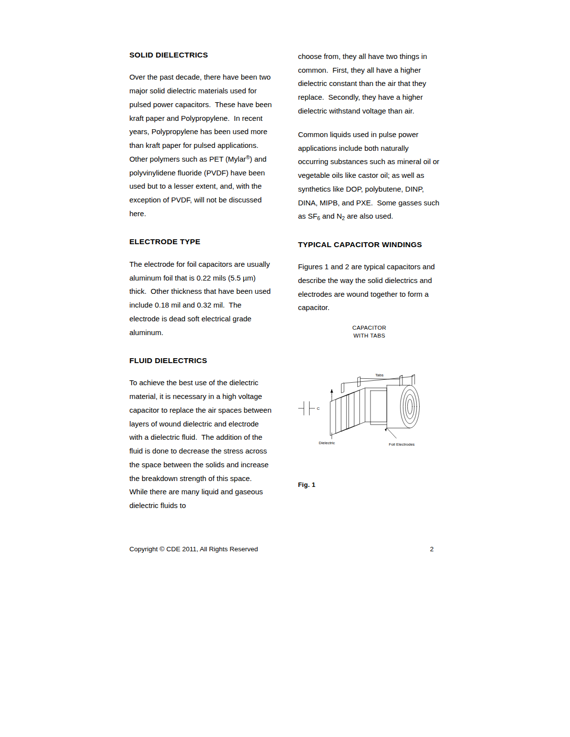SOLID DIELECTRICS
Over the past decade, there have been two major solid dielectric materials used for pulsed power capacitors. These have been kraft paper and Polypropylene. In recent years, Polypropylene has been used more than kraft paper for pulsed applications. Other polymers such as PET (Mylar®) and polyvinylidene fluoride (PVDF) have been used but to a lesser extent, and, with the exception of PVDF, will not be discussed here.
ELECTRODE TYPE
The electrode for foil capacitors are usually aluminum foil that is 0.22 mils (5.5 µm) thick. Other thickness that have been used include 0.18 mil and 0.32 mil. The electrode is dead soft electrical grade aluminum.
FLUID DIELECTRICS
To achieve the best use of the dielectric material, it is necessary in a high voltage capacitor to replace the air spaces between layers of wound dielectric and electrode with a dielectric fluid. The addition of the fluid is done to decrease the stress across the space between the solids and increase the breakdown strength of this space. While there are many liquid and gaseous dielectric fluids to
choose from, they all have two things in common. First, they all have a higher dielectric constant than the air that they replace. Secondly, they have a higher dielectric withstand voltage than air.
Common liquids used in pulse power applications include both naturally occurring substances such as mineral oil or vegetable oils like castor oil; as well as synthetics like DOP, polybutene, DINP, DINA, MIPB, and PXE. Some gasses such as SF6 and N2 are also used.
TYPICAL CAPACITOR WINDINGS
Figures 1 and 2 are typical capacitors and describe the way the solid dielectrics and electrodes are wound together to form a capacitor.
CAPACITOR
WITH TABS
C Tabs Dielectric Foil Electrodes
Fig. 1
Copyright © CDE 2011, All Rights Reserved
2